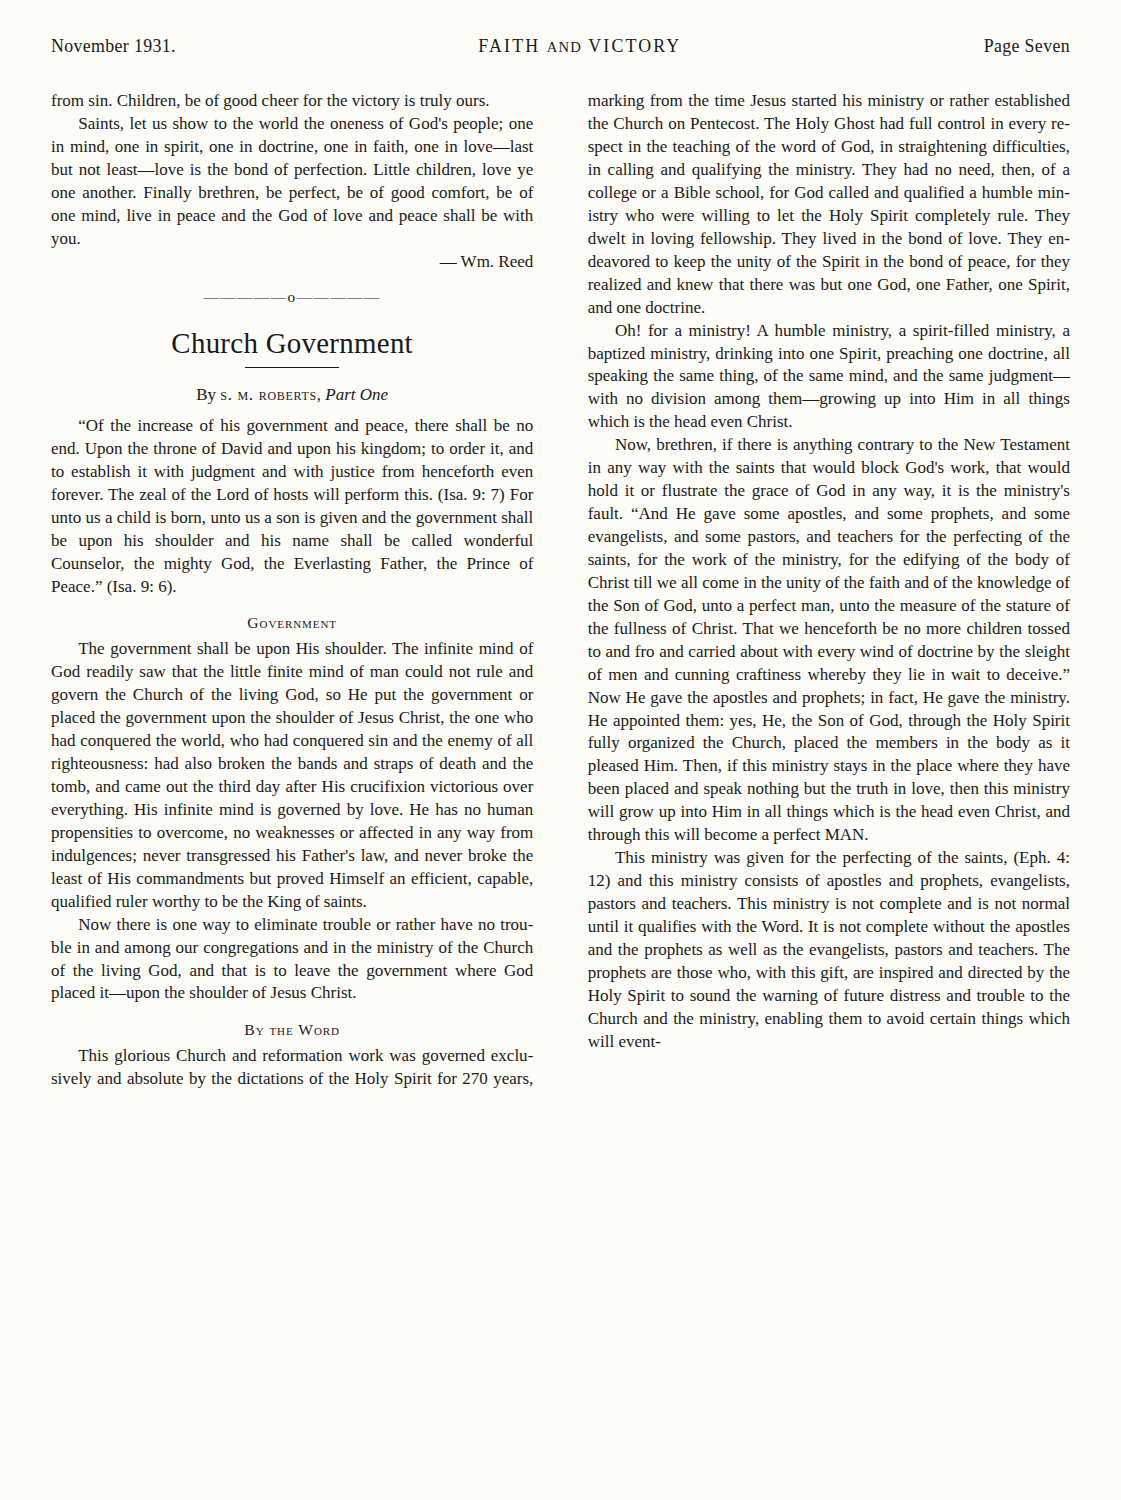November 1931. FAITH AND VICTORY Page Seven
from sin. Children, be of good cheer for the victory is truly ours.
Saints, let us show to the world the oneness of God's people; one in mind, one in spirit, one in doctrine, one in faith, one in love—last but not least—love is the bond of perfection. Little children, love ye one another. Finally brethren, be perfect, be of good comfort, be of one mind, live in peace and the God of love and peace shall be with you.
— Wm. Reed
—————o—————
Church Government
By s. m. roberts, Part One
“Of the increase of his government and peace, there shall be no end. Upon the throne of David and upon his kingdom; to order it, and to establish it with judgment and with justice from henceforth even forever. The zeal of the Lord of hosts will perform this. (Isa. 9: 7) For unto us a child is born, unto us a son is given and the government shall be upon his shoulder and his name shall be called wonderful Counselor, the mighty God, the Everlasting Father, the Prince of Peace.” (Isa. 9: 6).
Government
The government shall be upon His shoulder. The infinite mind of God readily saw that the little finite mind of man could not rule and govern the Church of the living God, so He put the government or placed the government upon the shoulder of Jesus Christ, the one who had conquered the world, who had conquered sin and the enemy of all righteousness: had also broken the bands and straps of death and the tomb, and came out the third day after His crucifixion victorious over everything. His infinite mind is governed by love. He has no human propensities to overcome, no weaknesses or affected in any way from indulgences; never transgressed his Father's law, and never broke the least of His commandments but proved Himself an efficient, capable, qualified ruler worthy to be the King of saints.
Now there is one way to eliminate trouble or rather have no trouble in and among our congregations and in the ministry of the Church of the living God, and that is to leave the government where God placed it—upon the shoulder of Jesus Christ.
By the Word
This glorious Church and reformation work was governed exclusively and absolute by the dictations of the Holy Spirit for 270 years, marking from the time Jesus started his ministry or rather established the Church on Pentecost. The Holy Ghost had full control in every respect in the teaching of the word of God, in straightening difficulties, in calling and qualifying the ministry. They had no need, then, of a college or a Bible school, for God called and qualified a humble ministry who were willing to let the Holy Spirit completely rule. They dwelt in loving fellowship. They lived in the bond of love. They endeavored to keep the unity of the Spirit in the bond of peace, for they realized and knew that there was but one God, one Father, one Spirit, and one doctrine.
Oh! for a ministry! A humble ministry, a spirit-filled ministry, a baptized ministry, drinking into one Spirit, preaching one doctrine, all speaking the same thing, of the same mind, and the same judgment—with no division among them—growing up into Him in all things which is the head even Christ.
Now, brethren, if there is anything contrary to the New Testament in any way with the saints that would block God's work, that would hold it or flustrate the grace of God in any way, it is the ministry's fault. “And He gave some apostles, and some prophets, and some evangelists, and some pastors, and teachers for the perfecting of the saints, for the work of the ministry, for the edifying of the body of Christ till we all come in the unity of the faith and of the knowledge of the Son of God, unto a perfect man, unto the measure of the stature of the fullness of Christ. That we henceforth be no more children tossed to and fro and carried about with every wind of doctrine by the sleight of men and cunning craftiness whereby they lie in wait to deceive.” Now He gave the apostles and prophets; in fact, He gave the ministry. He appointed them: yes, He, the Son of God, through the Holy Spirit fully organized the Church, placed the members in the body as it pleased Him. Then, if this ministry stays in the place where they have been placed and speak nothing but the truth in love, then this ministry will grow up into Him in all things which is the head even Christ, and through this will become a perfect MAN.
This ministry was given for the perfecting of the saints, (Eph. 4: 12) and this ministry consists of apostles and prophets, evangelists, pastors and teachers. This ministry is not complete and is not normal until it qualifies with the Word. It is not complete without the apostles and the prophets as well as the evangelists, pastors and teachers. The prophets are those who, with this gift, are inspired and directed by the Holy Spirit to sound the warning of future distress and trouble to the Church and the ministry, enabling them to avoid certain things which will event-